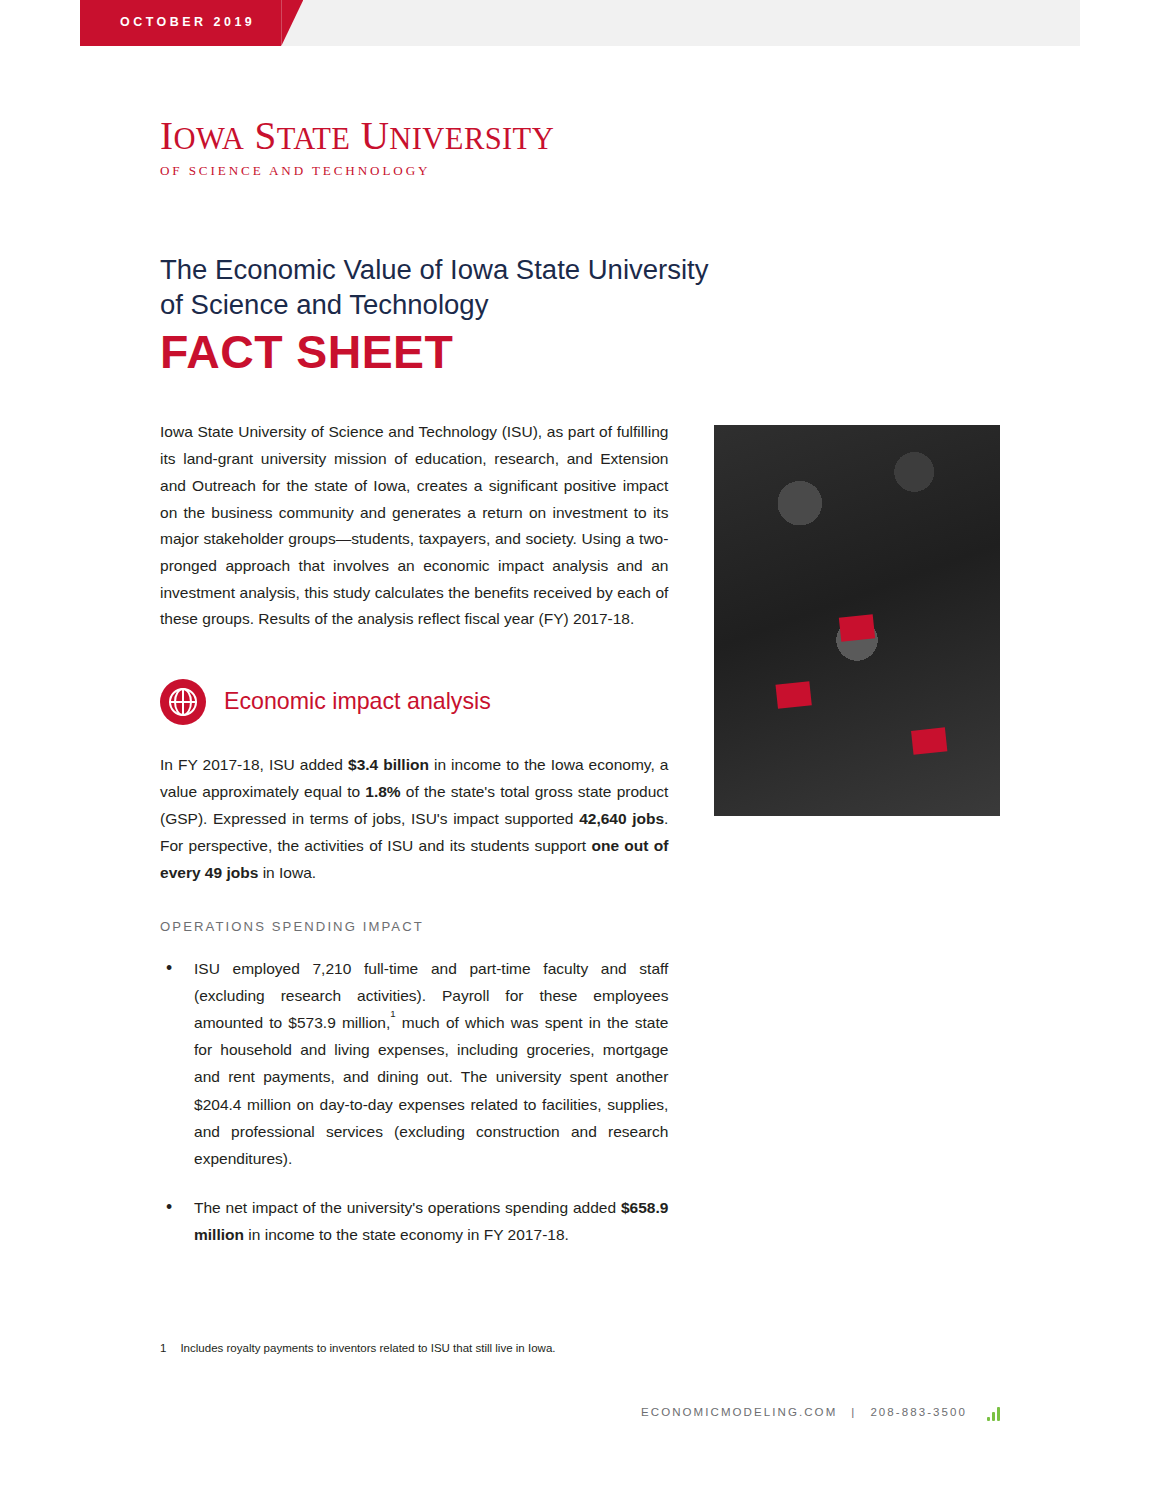October 2019
IOWA STATE UNIVERSITY
OF SCIENCE AND TECHNOLOGY
The Economic Value of Iowa State University
of Science and Technology
FACT SHEET
Iowa State University of Science and Technology (ISU), as part of fulfilling its land-grant university mission of education, research, and Extension and Outreach for the state of Iowa, creates a significant positive impact on the business community and generates a return on investment to its major stakeholder groups—students, taxpayers, and society. Using a two-pronged approach that involves an economic impact analysis and an investment analysis, this study calculates the benefits received by each of these groups. Results of the analysis reflect fiscal year (FY) 2017-18.
Economic impact analysis
In FY 2017-18, ISU added $3.4 billion in income to the Iowa economy, a value approximately equal to 1.8% of the state's total gross state product (GSP). Expressed in terms of jobs, ISU's impact supported 42,640 jobs. For perspective, the activities of ISU and its students support one out of every 49 jobs in Iowa.
Operations spending impact
ISU employed 7,210 full-time and part-time faculty and staff (excluding research activities). Payroll for these employees amounted to $573.9 million,1 much of which was spent in the state for household and living expenses, including groceries, mortgage and rent payments, and dining out. The university spent another $204.4 million on day-to-day expenses related to facilities, supplies, and professional services (excluding construction and research expenditures).
The net impact of the university's operations spending added $658.9 million in income to the state economy in FY 2017-18.
1 Includes royalty payments to inventors related to ISU that still live in Iowa.
economicmodeling.com | 208-883-3500